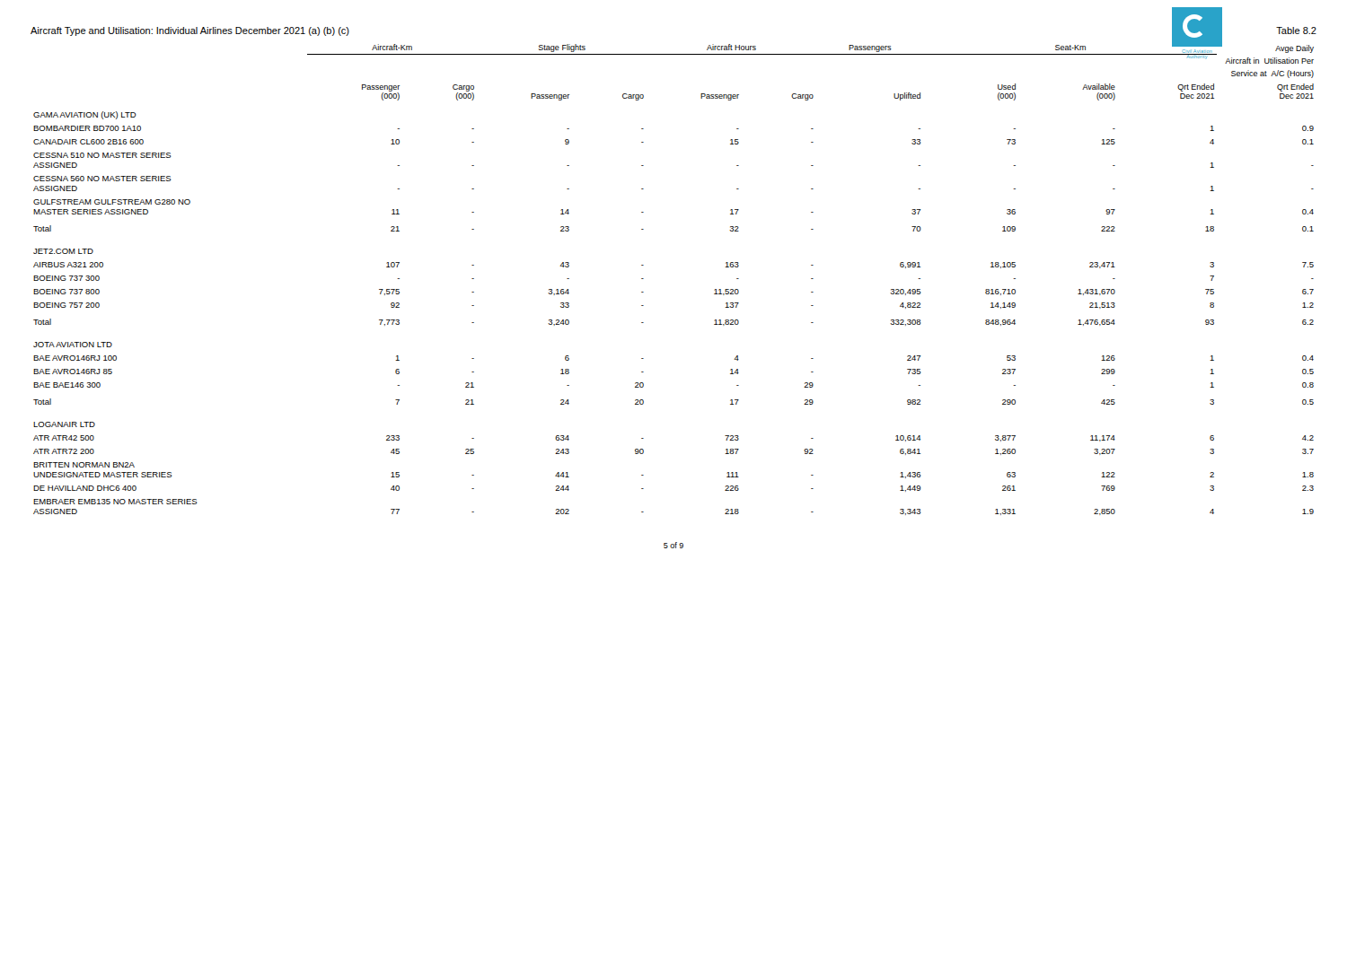Table 8.2
Civil Aviation
Authority
Aircraft Type and Utilisation: Individual Airlines December 2021 (a) (b) (c)
| | Aircraft-Km | Stage Flights | Aircraft Hours | Passengers | Seat-Km | Avge Daily |
| --- | --- | --- | --- | --- | --- | --- |
| | | | | | Aircraft in Utilisation Per |
| | | | | | Service at A/C (Hours) |
| | Passenger (000) | Cargo (000) | Passenger | Cargo | Passenger | Cargo | Uplifted | Used (000) | Available (000) | Qrt Ended Dec 2021 | Qrt Ended Dec 2021 |
| GAMA AVIATION (UK) LTD |
| BOMBARDIER BD700 1A10 | - | - | - | - | - | - | - | - | - | 1 | 0.9 |
| CANADAIR CL600 2B16 600 | 10 | - | 9 | - | 15 | - | 33 | 73 | 125 | 4 | 0.1 |
| CESSNA 510 NO MASTER SERIES ASSIGNED | - | - | - | - | - | - | - | - | - | 1 | - |
| CESSNA 560 NO MASTER SERIES ASSIGNED | - | - | - | - | - | - | - | - | - | 1 | - |
| GULFSTREAM GULFSTREAM G280 NO MASTER SERIES ASSIGNED | 11 | - | 14 | - | 17 | - | 37 | 36 | 97 | 1 | 0.4 |
| Total | 21 | - | 23 | - | 32 | - | 70 | 109 | 222 | 18 | 0.1 |
| JET2.COM LTD |
| AIRBUS A321 200 | 107 | - | 43 | - | 163 | - | 6,991 | 18,105 | 23,471 | 3 | 7.5 |
| BOEING 737 300 | - | - | - | - | - | - | - | - | - | 7 | - |
| BOEING 737 800 | 7,575 | - | 3,164 | - | 11,520 | - | 320,495 | 816,710 | 1,431,670 | 75 | 6.7 |
| BOEING 757 200 | 92 | - | 33 | - | 137 | - | 4,822 | 14,149 | 21,513 | 8 | 1.2 |
| Total | 7,773 | - | 3,240 | - | 11,820 | - | 332,308 | 848,964 | 1,476,654 | 93 | 6.2 |
| JOTA AVIATION LTD |
| BAE AVRO146RJ 100 | 1 | - | 6 | - | 4 | - | 247 | 53 | 126 | 1 | 0.4 |
| BAE AVRO146RJ 85 | 6 | - | 18 | - | 14 | - | 735 | 237 | 299 | 1 | 0.5 |
| BAE BAE146 300 | - | 21 | - | 20 | - | 29 | - | - | - | 1 | 0.8 |
| Total | 7 | 21 | 24 | 20 | 17 | 29 | 982 | 290 | 425 | 3 | 0.5 |
| LOGANAIR LTD |
| ATR ATR42 500 | 233 | - | 634 | - | 723 | - | 10,614 | 3,877 | 11,174 | 6 | 4.2 |
| ATR ATR72 200 | 45 | 25 | 243 | 90 | 187 | 92 | 6,841 | 1,260 | 3,207 | 3 | 3.7 |
| BRITTEN NORMAN BN2A UNDESIGNATED MASTER SERIES | 15 | - | 441 | - | 111 | - | 1,436 | 63 | 122 | 2 | 1.8 |
| DE HAVILLAND DHC6 400 | 40 | - | 244 | - | 226 | - | 1,449 | 261 | 769 | 3 | 2.3 |
| EMBRAER EMB135 NO MASTER SERIES ASSIGNED | 77 | - | 202 | - | 218 | - | 3,343 | 1,331 | 2,850 | 4 | 1.9 |
5 of 9